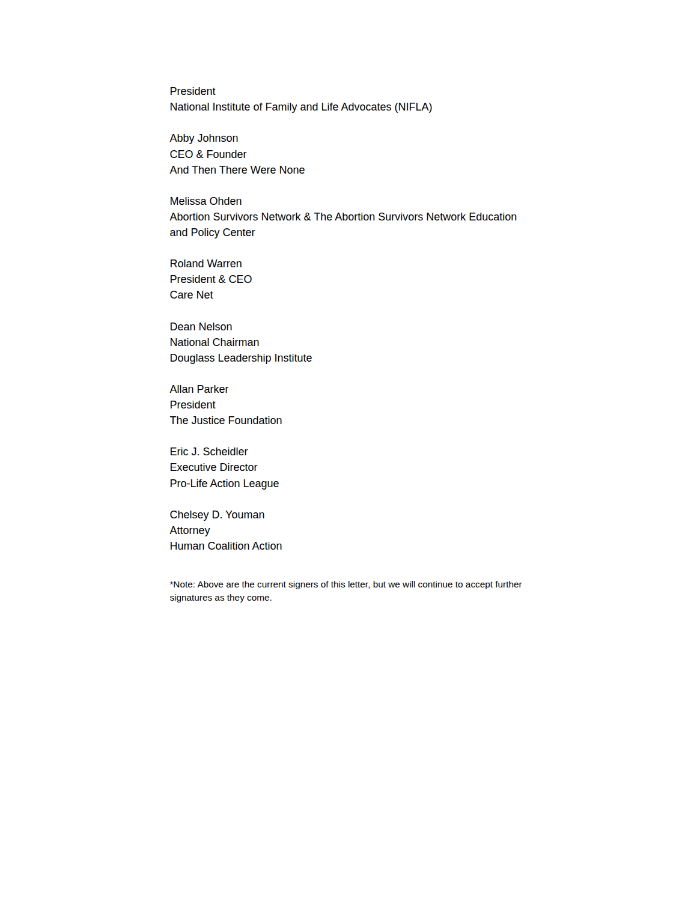President
National Institute of Family and Life Advocates (NIFLA)
Abby Johnson
CEO & Founder
And Then There Were None
Melissa Ohden
Abortion Survivors Network & The Abortion Survivors Network Education and Policy Center
Roland Warren
President & CEO
Care Net
Dean Nelson
National Chairman
Douglass Leadership Institute
Allan Parker
President
The Justice Foundation
Eric J. Scheidler
Executive Director
Pro-Life Action League
Chelsey D. Youman
Attorney
Human Coalition Action
*Note: Above are the current signers of this letter, but we will continue to accept further signatures as they come.